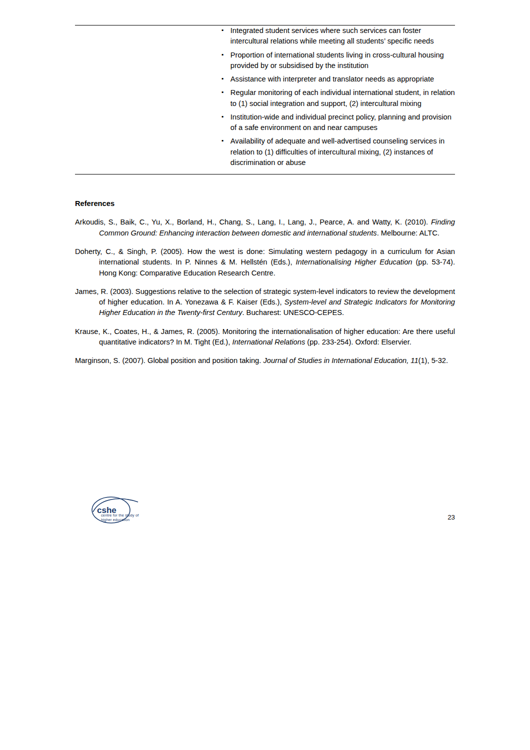| | Integrated student services where such services can foster intercultural relations while meeting all students’ specific needs Proportion of international students living in cross-cultural housing provided by or subsidised by the institution Assistance with interpreter and translator needs as appropriate Regular monitoring of each individual international student, in relation to (1) social integration and support, (2) intercultural mixing Institution-wide and individual precinct policy, planning and provision of a safe environment on and near campuses Availability of adequate and well-advertised counseling services in relation to (1) difficulties of intercultural mixing, (2) instances of discrimination or abuse |
References
Arkoudis, S., Baik, C., Yu, X., Borland, H., Chang, S., Lang, I., Lang, J., Pearce, A. and Watty, K. (2010). Finding Common Ground: Enhancing interaction between domestic and international students. Melbourne: ALTC.
Doherty, C., & Singh, P. (2005). How the west is done: Simulating western pedagogy in a curriculum for Asian international students. In P. Ninnes & M. Hellstén (Eds.), Internationalising Higher Education (pp. 53-74). Hong Kong: Comparative Education Research Centre.
James, R. (2003). Suggestions relative to the selection of strategic system-level indicators to review the development of higher education. In A. Yonezawa & F. Kaiser (Eds.), System-level and Strategic Indicators for Monitoring Higher Education in the Twenty-first Century. Bucharest: UNESCO-CEPES.
Krause, K., Coates, H., & James, R. (2005). Monitoring the internationalisation of higher education: Are there useful quantitative indicators? In M. Tight (Ed.), International Relations (pp. 233-254). Oxford: Elservier.
Marginson, S. (2007). Global position and position taking. Journal of Studies in International Education, 11(1), 5-32.
cshe
centre for the study of
higher education
23